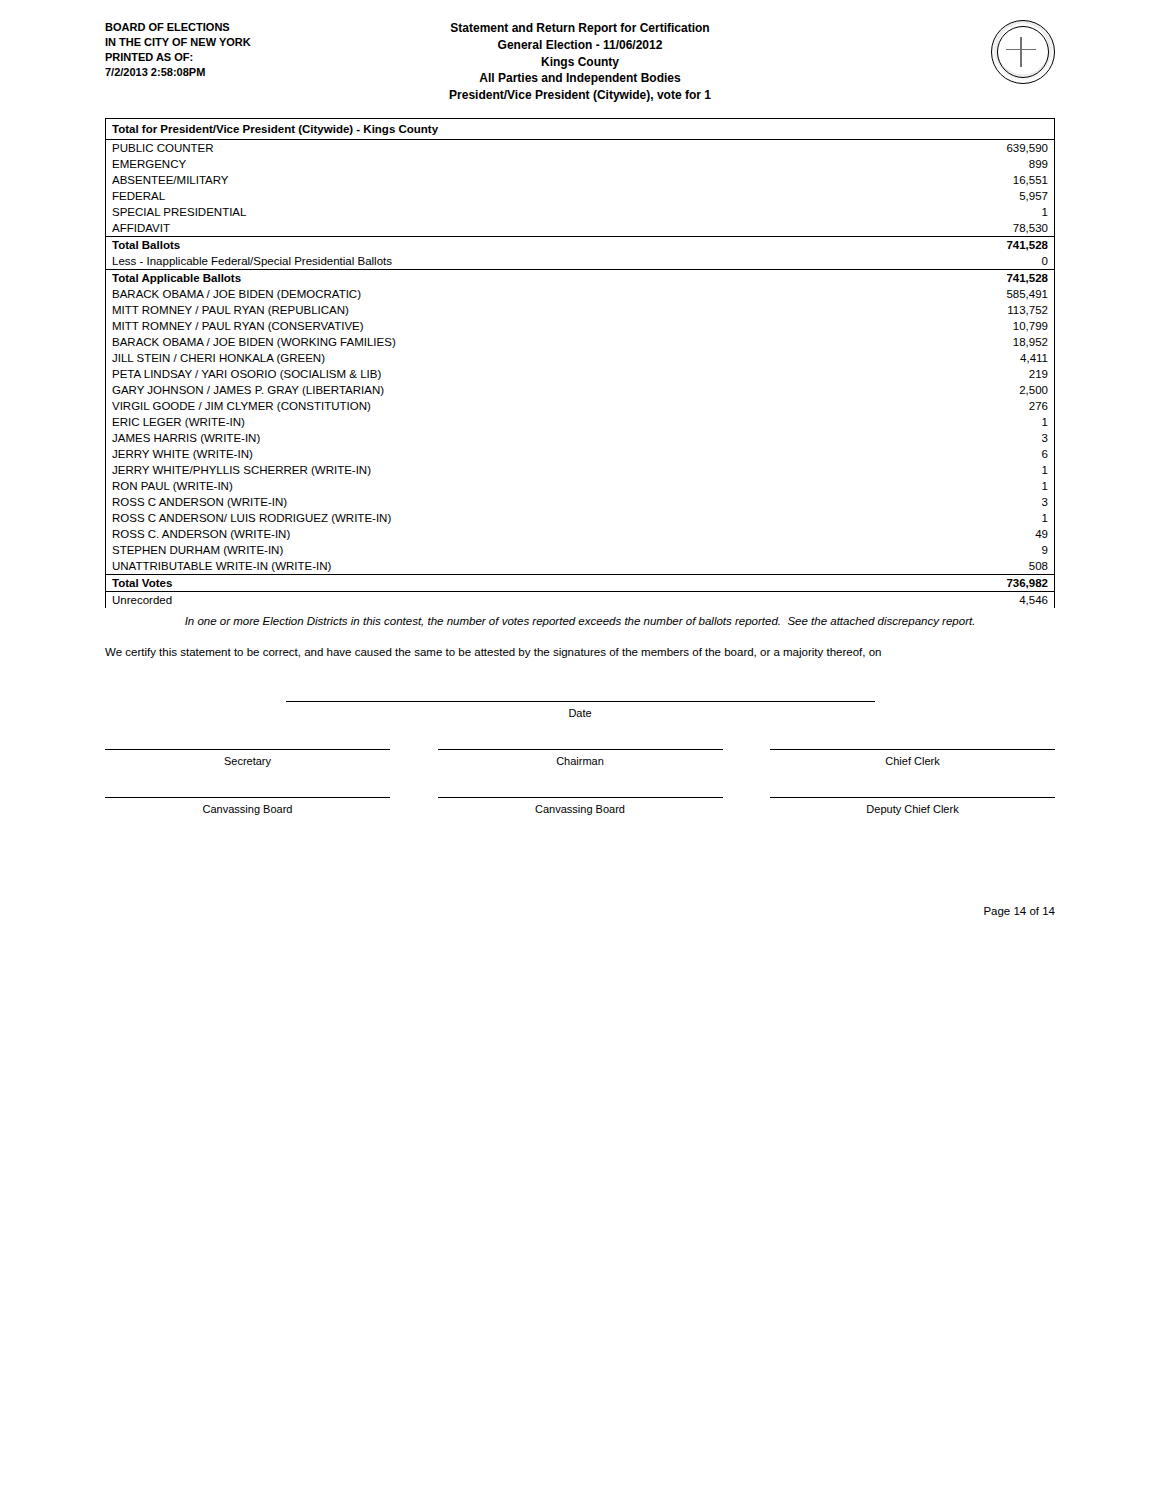BOARD OF ELECTIONS
IN THE CITY OF NEW YORK
PRINTED AS OF:
7/2/2013 2:58:08PM
Statement and Return Report for Certification
General Election - 11/06/2012
Kings County
All Parties and Independent Bodies
President/Vice President (Citywide), vote for 1
Total for President/Vice President (Citywide) - Kings County
| PUBLIC COUNTER | 639,590 |
| EMERGENCY | 899 |
| ABSENTEE/MILITARY | 16,551 |
| FEDERAL | 5,957 |
| SPECIAL PRESIDENTIAL | 1 |
| AFFIDAVIT | 78,530 |
| Total Ballots | 741,528 |
| Less - Inapplicable Federal/Special Presidential Ballots | 0 |
| Total Applicable Ballots | 741,528 |
| BARACK OBAMA / JOE BIDEN (DEMOCRATIC) | 585,491 |
| MITT ROMNEY / PAUL RYAN (REPUBLICAN) | 113,752 |
| MITT ROMNEY / PAUL RYAN (CONSERVATIVE) | 10,799 |
| BARACK OBAMA / JOE BIDEN (WORKING FAMILIES) | 18,952 |
| JILL STEIN / CHERI HONKALA (GREEN) | 4,411 |
| PETA LINDSAY / YARI OSORIO (SOCIALISM & LIB) | 219 |
| GARY JOHNSON / JAMES P. GRAY (LIBERTARIAN) | 2,500 |
| VIRGIL GOODE / JIM CLYMER (CONSTITUTION) | 276 |
| ERIC LEGER (WRITE-IN) | 1 |
| JAMES HARRIS (WRITE-IN) | 3 |
| JERRY WHITE (WRITE-IN) | 6 |
| JERRY WHITE/PHYLLIS SCHERRER (WRITE-IN) | 1 |
| RON PAUL (WRITE-IN) | 1 |
| ROSS C ANDERSON (WRITE-IN) | 3 |
| ROSS C ANDERSON/ LUIS RODRIGUEZ (WRITE-IN) | 1 |
| ROSS C. ANDERSON (WRITE-IN) | 49 |
| STEPHEN DURHAM (WRITE-IN) | 9 |
| UNATTRIBUTABLE WRITE-IN (WRITE-IN) | 508 |
| Total Votes | 736,982 |
| Unrecorded | 4,546 |
In one or more Election Districts in this contest, the number of votes reported exceeds the number of ballots reported. See the attached discrepancy report.
We certify this statement to be correct, and have caused the same to be attested by the signatures of the members of the board, or a majority thereof, on
Date
Secretary
Chairman
Chief Clerk
Canvassing Board
Canvassing Board
Deputy Chief Clerk
Page 14 of 14